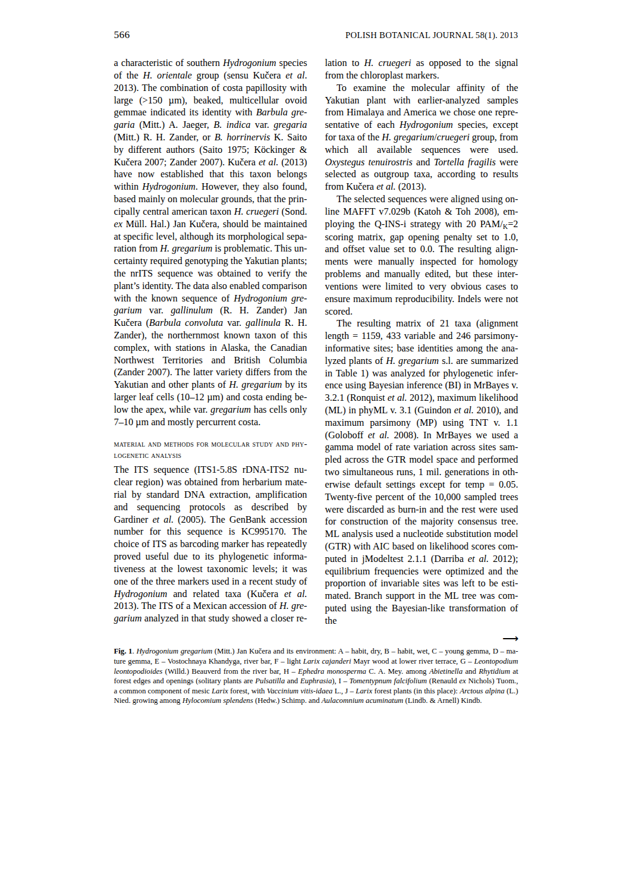566 Polish Botanical Journal 58(1). 2013
a characteristic of southern Hydrogonium species of the H. orientale group (sensu Kučera et al. 2013). The combination of costa papillosity with large (>150 µm), beaked, multicellular ovoid gemmae indicated its identity with Barbula gregaria (Mitt.) A. Jaeger, B. indica var. gregaria (Mitt.) R. H. Zander, or B. horrinervis K. Saito by different authors (Saito 1975; Köckinger & Kučera 2007; Zander 2007). Kučera et al. (2013) have now established that this taxon belongs within Hydrogonium. However, they also found, based mainly on molecular grounds, that the principally central american taxon H. cruegeri (Sond. ex Müll. Hal.) Jan Kučera, should be maintained at specific level, although its morphological separation from H. gregarium is problematic. This uncertainty required genotyping the Yakutian plants; the nrITS sequence was obtained to verify the plant’s identity. The data also enabled comparison with the known sequence of Hydrogonium gregarium var. gallinulum (R. H. Zander) Jan Kučera (Barbula convoluta var. gallinula R. H. Zander), the northernmost known taxon of this complex, with stations in Alaska, the Canadian Northwest Territories and British Columbia (Zander 2007). The latter variety differs from the Yakutian and other plants of H. gregarium by its larger leaf cells (10–12 µm) and costa ending below the apex, while var. gregarium has cells only 7–10 µm and mostly percurrent costa.
Material and Methods for molecular study and phylogenetic analysis
The ITS sequence (ITS1-5.8S rDNA-ITS2 nuclear region) was obtained from herbarium material by standard DNA extraction, amplification and sequencing protocols as described by Gardiner et al. (2005). The GenBank accession number for this sequence is KC995170. The choice of ITS as barcoding marker has repeatedly proved useful due to its phylogenetic informativeness at the lowest taxonomic levels; it was one of the three markers used in a recent study of Hydrogonium and related taxa (Kučera et al. 2013). The ITS of a Mexican accession of H. gregarium analyzed in that study showed a closer relation to H. cruegeri as opposed to the signal from the chloroplast markers.
To examine the molecular affinity of the Yakutian plant with earlier-analyzed samples from Himalaya and America we chose one representative of each Hydrogonium species, except for taxa of the H. gregarium/cruegeri group, from which all available sequences were used. Oxystegus tenuirostris and Tortella fragilis were selected as outgroup taxa, according to results from Kučera et al. (2013).
The selected sequences were aligned using online MAFFT v7.029b (Katoh & Toh 2008), employing the Q-INS-i strategy with 20 PAM/K=2 scoring matrix, gap opening penalty set to 1.0, and offset value set to 0.0. The resulting alignments were manually inspected for homology problems and manually edited, but these interventions were limited to very obvious cases to ensure maximum reproducibility. Indels were not scored.
The resulting matrix of 21 taxa (alignment length = 1159, 433 variable and 246 parsimony-informative sites; base identities among the analyzed plants of H. gregarium s.l. are summarized in Table 1) was analyzed for phylogenetic inference using Bayesian inference (BI) in MrBayes v. 3.2.1 (Ronquist et al. 2012), maximum likelihood (ML) in phyML v. 3.1 (Guindon et al. 2010), and maximum parsimony (MP) using TNT v. 1.1 (Goloboff et al. 2008). In MrBayes we used a gamma model of rate variation across sites sampled across the GTR model space and performed two simultaneous runs, 1 mil. generations in otherwise default settings except for temp = 0.05. Twenty-five percent of the 10,000 sampled trees were discarded as burn-in and the rest were used for construction of the majority consensus tree. ML analysis used a nucleotide substitution model (GTR) with AIC based on likelihood scores computed in jModeltest 2.1.1 (Darriba et al. 2012); equilibrium frequencies were optimized and the proportion of invariable sites was left to be estimated. Branch support in the ML tree was computed using the Bayesian-like transformation of the
⟶
Fig. 1. Hydrogonium gregarium (Mitt.) Jan Kučera and its environment: A – habit, dry, B – habit, wet, C – young gemma, D – mature gemma, E – Vostochnaya Khandyga, river bar, F – light Larix cajanderi Mayr wood at lower river terrace, G – Leontopodium leontopodioides (Willd.) Beauverd from the river bar, H – Ephedra monosperma C. A. Mey. among Abietinella and Rhytidium at forest edges and openings (solitary plants are Pulsatilla and Euphrasia), I – Tomentypnum falcifolium (Renauld ex Nichols) Tuom., a common component of mesic Larix forest, with Vaccinium vitis-idaea L., J – Larix forest plants (in this place): Arctous alpina (L.) Nied. growing among Hylocomium splendens (Hedw.) Schimp. and Aulacomnium acuminatum (Lindb. & Arnell) Kindb.